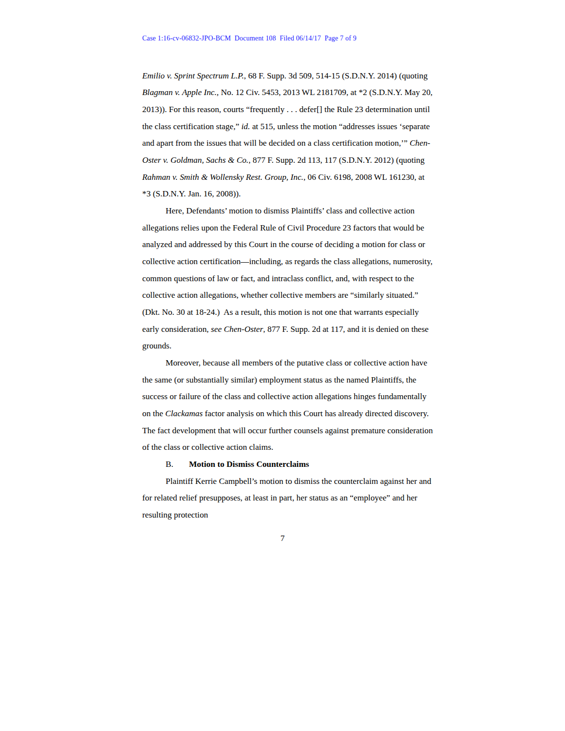Case 1:16-cv-06832-JPO-BCM Document 108 Filed 06/14/17 Page 7 of 9
Emilio v. Sprint Spectrum L.P., 68 F. Supp. 3d 509, 514-15 (S.D.N.Y. 2014) (quoting Blagman v. Apple Inc., No. 12 Civ. 5453, 2013 WL 2181709, at *2 (S.D.N.Y. May 20, 2013)). For this reason, courts “frequently . . . defer[] the Rule 23 determination until the class certification stage,” id. at 515, unless the motion “addresses issues ‘separate and apart from the issues that will be decided on a class certification motion,’” Chen-Oster v. Goldman, Sachs & Co., 877 F. Supp. 2d 113, 117 (S.D.N.Y. 2012) (quoting Rahman v. Smith & Wollensky Rest. Group, Inc., 06 Civ. 6198, 2008 WL 161230, at *3 (S.D.N.Y. Jan. 16, 2008)).
Here, Defendants’ motion to dismiss Plaintiffs’ class and collective action allegations relies upon the Federal Rule of Civil Procedure 23 factors that would be analyzed and addressed by this Court in the course of deciding a motion for class or collective action certification—including, as regards the class allegations, numerosity, common questions of law or fact, and intraclass conflict, and, with respect to the collective action allegations, whether collective members are “similarly situated.” (Dkt. No. 30 at 18-24.) As a result, this motion is not one that warrants especially early consideration, see Chen-Oster, 877 F. Supp. 2d at 117, and it is denied on these grounds.
Moreover, because all members of the putative class or collective action have the same (or substantially similar) employment status as the named Plaintiffs, the success or failure of the class and collective action allegations hinges fundamentally on the Clackamas factor analysis on which this Court has already directed discovery. The fact development that will occur further counsels against premature consideration of the class or collective action claims.
B. Motion to Dismiss Counterclaims
Plaintiff Kerrie Campbell’s motion to dismiss the counterclaim against her and for related relief presupposes, at least in part, her status as an “employee” and her resulting protection
7